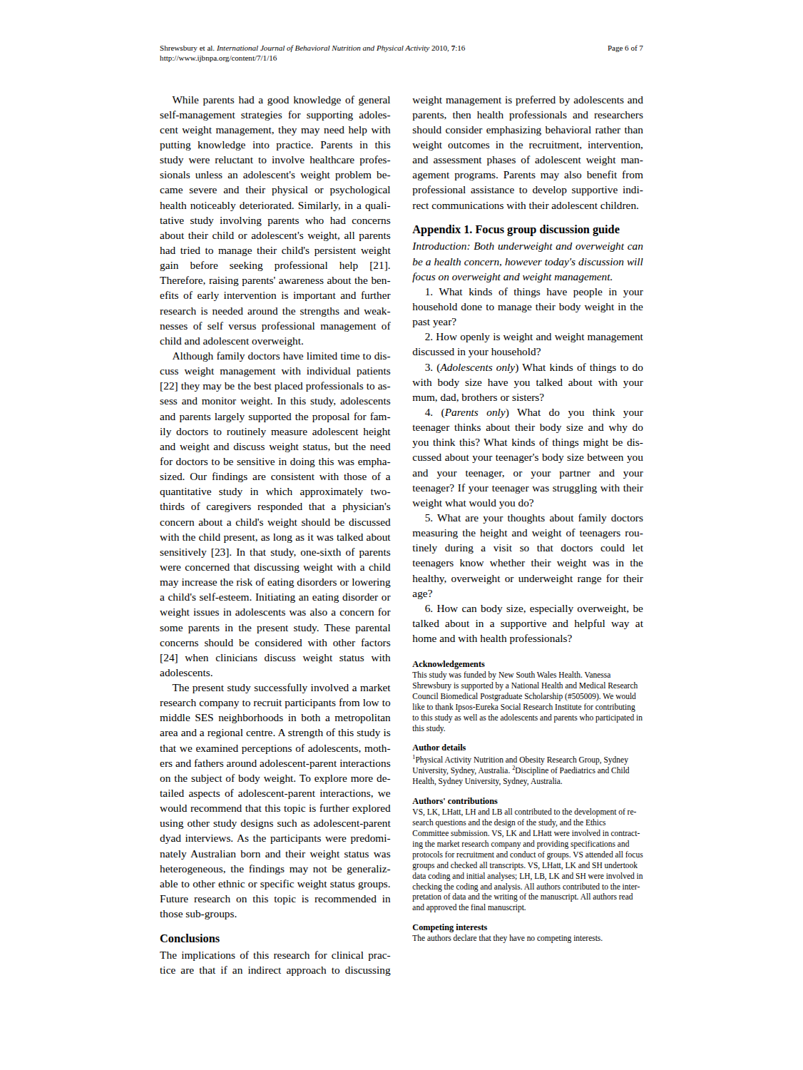Shrewsbury et al. International Journal of Behavioral Nutrition and Physical Activity 2010, 7:16
http://www.ijbnpa.org/content/7/1/16
Page 6 of 7
While parents had a good knowledge of general self-management strategies for supporting adolescent weight management, they may need help with putting knowledge into practice. Parents in this study were reluctant to involve healthcare professionals unless an adolescent's weight problem became severe and their physical or psychological health noticeably deteriorated. Similarly, in a qualitative study involving parents who had concerns about their child or adolescent's weight, all parents had tried to manage their child's persistent weight gain before seeking professional help [21]. Therefore, raising parents' awareness about the benefits of early intervention is important and further research is needed around the strengths and weaknesses of self versus professional management of child and adolescent overweight.
Although family doctors have limited time to discuss weight management with individual patients [22] they may be the best placed professionals to assess and monitor weight. In this study, adolescents and parents largely supported the proposal for family doctors to routinely measure adolescent height and weight and discuss weight status, but the need for doctors to be sensitive in doing this was emphasized. Our findings are consistent with those of a quantitative study in which approximately two-thirds of caregivers responded that a physician's concern about a child's weight should be discussed with the child present, as long as it was talked about sensitively [23]. In that study, one-sixth of parents were concerned that discussing weight with a child may increase the risk of eating disorders or lowering a child's self-esteem. Initiating an eating disorder or weight issues in adolescents was also a concern for some parents in the present study. These parental concerns should be considered with other factors [24] when clinicians discuss weight status with adolescents.
The present study successfully involved a market research company to recruit participants from low to middle SES neighborhoods in both a metropolitan area and a regional centre. A strength of this study is that we examined perceptions of adolescents, mothers and fathers around adolescent-parent interactions on the subject of body weight. To explore more detailed aspects of adolescent-parent interactions, we would recommend that this topic is further explored using other study designs such as adolescent-parent dyad interviews. As the participants were predominately Australian born and their weight status was heterogeneous, the findings may not be generalizable to other ethnic or specific weight status groups. Future research on this topic is recommended in those sub-groups.
Conclusions
The implications of this research for clinical practice are that if an indirect approach to discussing weight management is preferred by adolescents and parents, then health professionals and researchers should consider emphasizing behavioral rather than weight outcomes in the recruitment, intervention, and assessment phases of adolescent weight management programs. Parents may also benefit from professional assistance to develop supportive indirect communications with their adolescent children.
Appendix 1. Focus group discussion guide
Introduction: Both underweight and overweight can be a health concern, however today's discussion will focus on overweight and weight management.
1. What kinds of things have people in your household done to manage their body weight in the past year?
2. How openly is weight and weight management discussed in your household?
3. (Adolescents only) What kinds of things to do with body size have you talked about with your mum, dad, brothers or sisters?
4. (Parents only) What do you think your teenager thinks about their body size and why do you think this? What kinds of things might be discussed about your teenager's body size between you and your teenager, or your partner and your teenager? If your teenager was struggling with their weight what would you do?
5. What are your thoughts about family doctors measuring the height and weight of teenagers routinely during a visit so that doctors could let teenagers know whether their weight was in the healthy, overweight or underweight range for their age?
6. How can body size, especially overweight, be talked about in a supportive and helpful way at home and with health professionals?
Acknowledgements
This study was funded by New South Wales Health. Vanessa Shrewsbury is supported by a National Health and Medical Research Council Biomedical Postgraduate Scholarship (#505009). We would like to thank Ipsos-Eureka Social Research Institute for contributing to this study as well as the adolescents and parents who participated in this study.
Author details
1 Physical Activity Nutrition and Obesity Research Group, Sydney University, Sydney, Australia. 2 Discipline of Paediatrics and Child Health, Sydney University, Sydney, Australia.
Authors' contributions
VS, LK, LHatt, LH and LB all contributed to the development of research questions and the design of the study, and the Ethics Committee submission. VS, LK and LHatt were involved in contracting the market research company and providing specifications and protocols for recruitment and conduct of groups. VS attended all focus groups and checked all transcripts. VS, LHatt, LK and SH undertook data coding and initial analyses; LH, LB, LK and SH were involved in checking the coding and analysis. All authors contributed to the interpretation of data and the writing of the manuscript. All authors read and approved the final manuscript.
Competing interests
The authors declare that they have no competing interests.